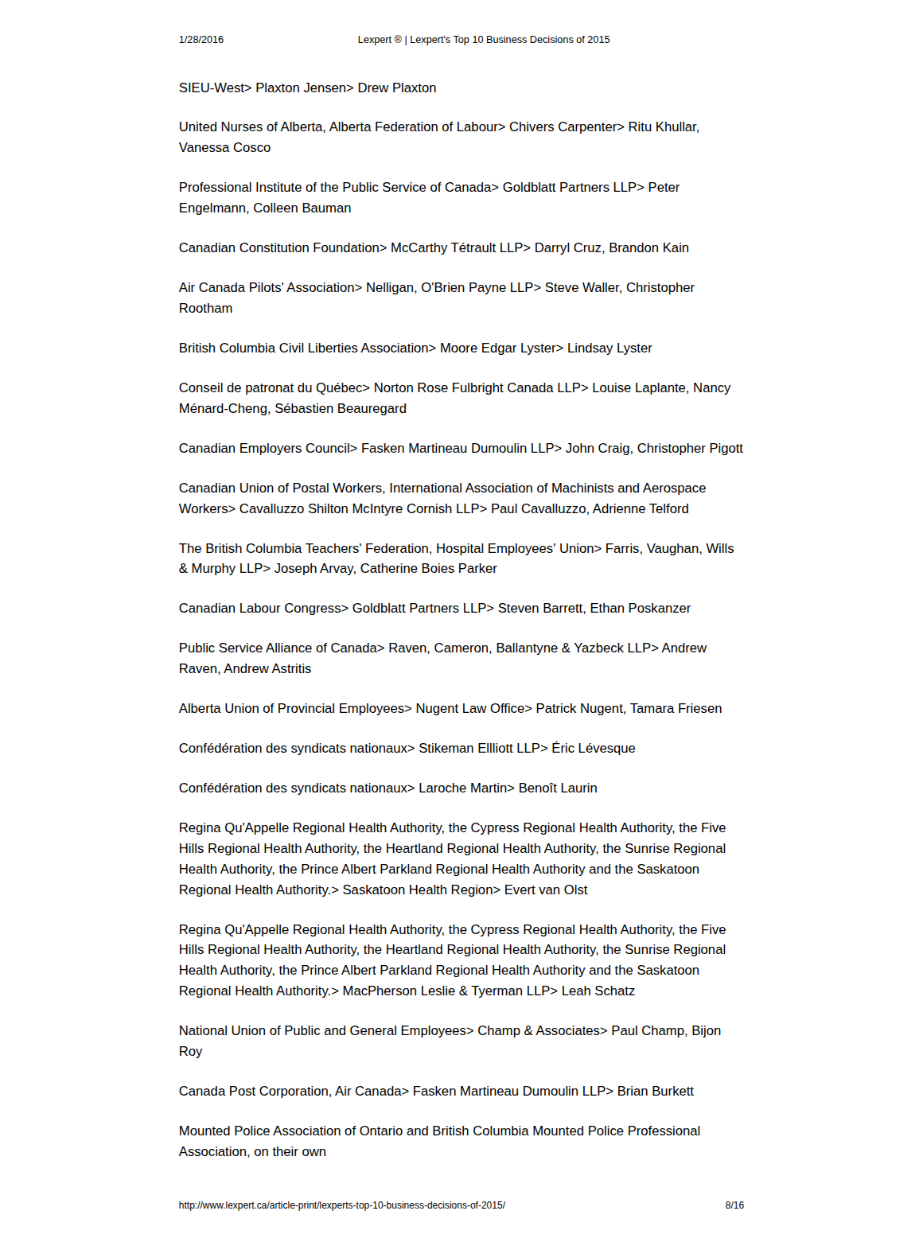1/28/2016 Lexpert ® | Lexpert's Top 10 Business Decisions of 2015
SIEU-West> Plaxton Jensen> Drew Plaxton
United Nurses of Alberta, Alberta Federation of Labour> Chivers Carpenter> Ritu Khullar, Vanessa Cosco
Professional Institute of the Public Service of Canada> Goldblatt Partners LLP> Peter Engelmann, Colleen Bauman
Canadian Constitution Foundation> McCarthy Tétrault LLP> Darryl Cruz, Brandon Kain
Air Canada Pilots' Association> Nelligan, O'Brien Payne LLP> Steve Waller, Christopher Rootham
British Columbia Civil Liberties Association> Moore Edgar Lyster> Lindsay Lyster
Conseil de patronat du Québec> Norton Rose Fulbright Canada LLP> Louise Laplante, Nancy Ménard-Cheng, Sébastien Beauregard
Canadian Employers Council> Fasken Martineau Dumoulin LLP> John Craig, Christopher Pigott
Canadian Union of Postal Workers, International Association of Machinists and Aerospace Workers> Cavalluzzo Shilton McIntyre Cornish LLP> Paul Cavalluzzo, Adrienne Telford
The British Columbia Teachers' Federation, Hospital Employees' Union> Farris, Vaughan, Wills & Murphy LLP> Joseph Arvay, Catherine Boies Parker
Canadian Labour Congress> Goldblatt Partners LLP> Steven Barrett, Ethan Poskanzer
Public Service Alliance of Canada> Raven, Cameron, Ballantyne & Yazbeck LLP> Andrew Raven, Andrew Astritis
Alberta Union of Provincial Employees> Nugent Law Office> Patrick Nugent, Tamara Friesen
Confédération des syndicats nationaux> Stikeman Ellliott LLP> Éric Lévesque
Confédération des syndicats nationaux> Laroche Martin> Benoît Laurin
Regina Qu'Appelle Regional Health Authority, the Cypress Regional Health Authority, the Five Hills Regional Health Authority, the Heartland Regional Health Authority, the Sunrise Regional Health Authority, the Prince Albert Parkland Regional Health Authority and the Saskatoon Regional Health Authority.> Saskatoon Health Region> Evert van Olst
Regina Qu'Appelle Regional Health Authority, the Cypress Regional Health Authority, the Five Hills Regional Health Authority, the Heartland Regional Health Authority, the Sunrise Regional Health Authority, the Prince Albert Parkland Regional Health Authority and the Saskatoon Regional Health Authority.> MacPherson Leslie & Tyerman LLP> Leah Schatz
National Union of Public and General Employees> Champ & Associates> Paul Champ, Bijon Roy
Canada Post Corporation, Air Canada> Fasken Martineau Dumoulin LLP> Brian Burkett
Mounted Police Association of Ontario and British Columbia Mounted Police Professional Association, on their own
http://www.lexpert.ca/article-print/lexperts-top-10-business-decisions-of-2015/ 8/16